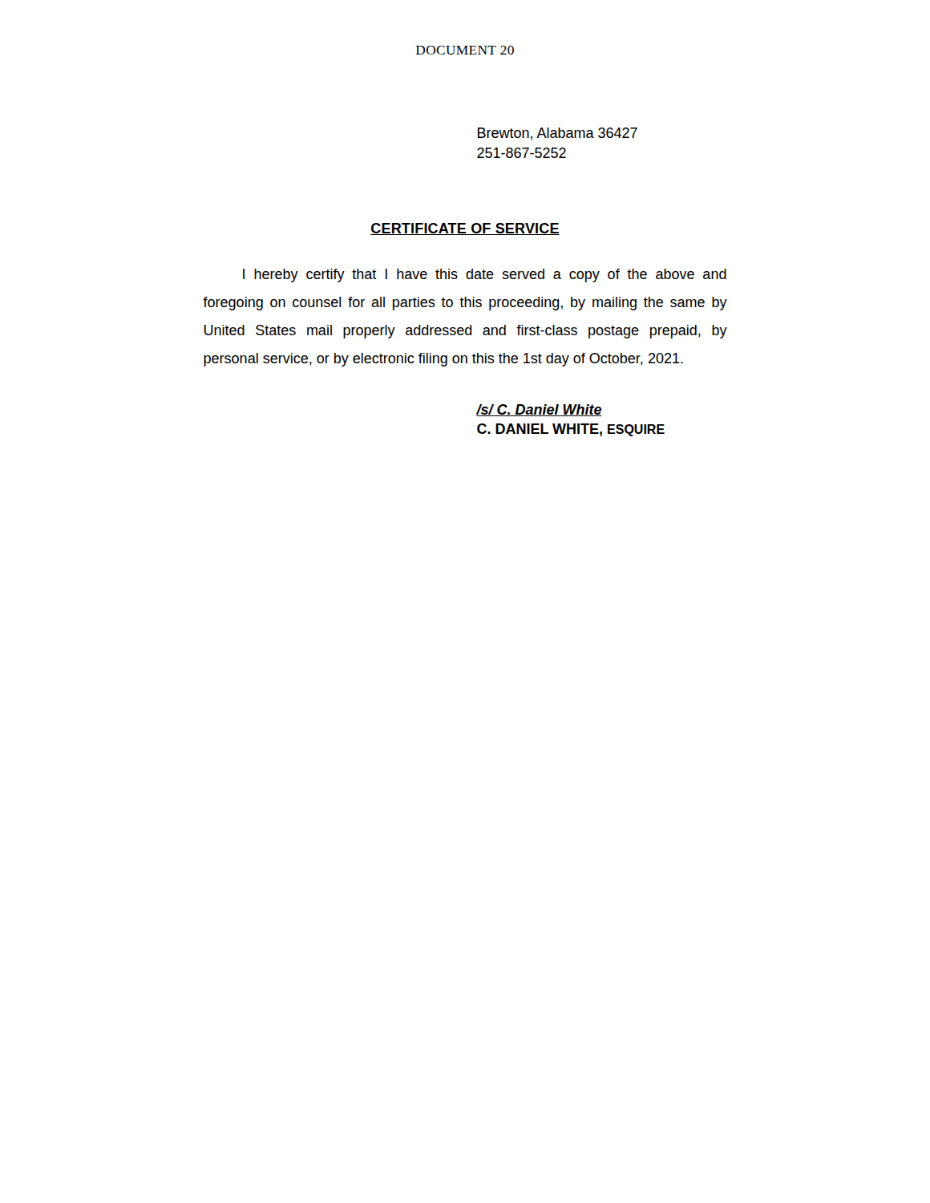DOCUMENT 20
Brewton, Alabama 36427
251-867-5252
CERTIFICATE OF SERVICE
I hereby certify that I have this date served a copy of the above and foregoing on counsel for all parties to this proceeding, by mailing the same by United States mail properly addressed and first-class postage prepaid, by personal service, or by electronic filing on this the 1st day of October, 2021.
/s/ C. Daniel White C. DANIEL WHITE, ESQUIRE